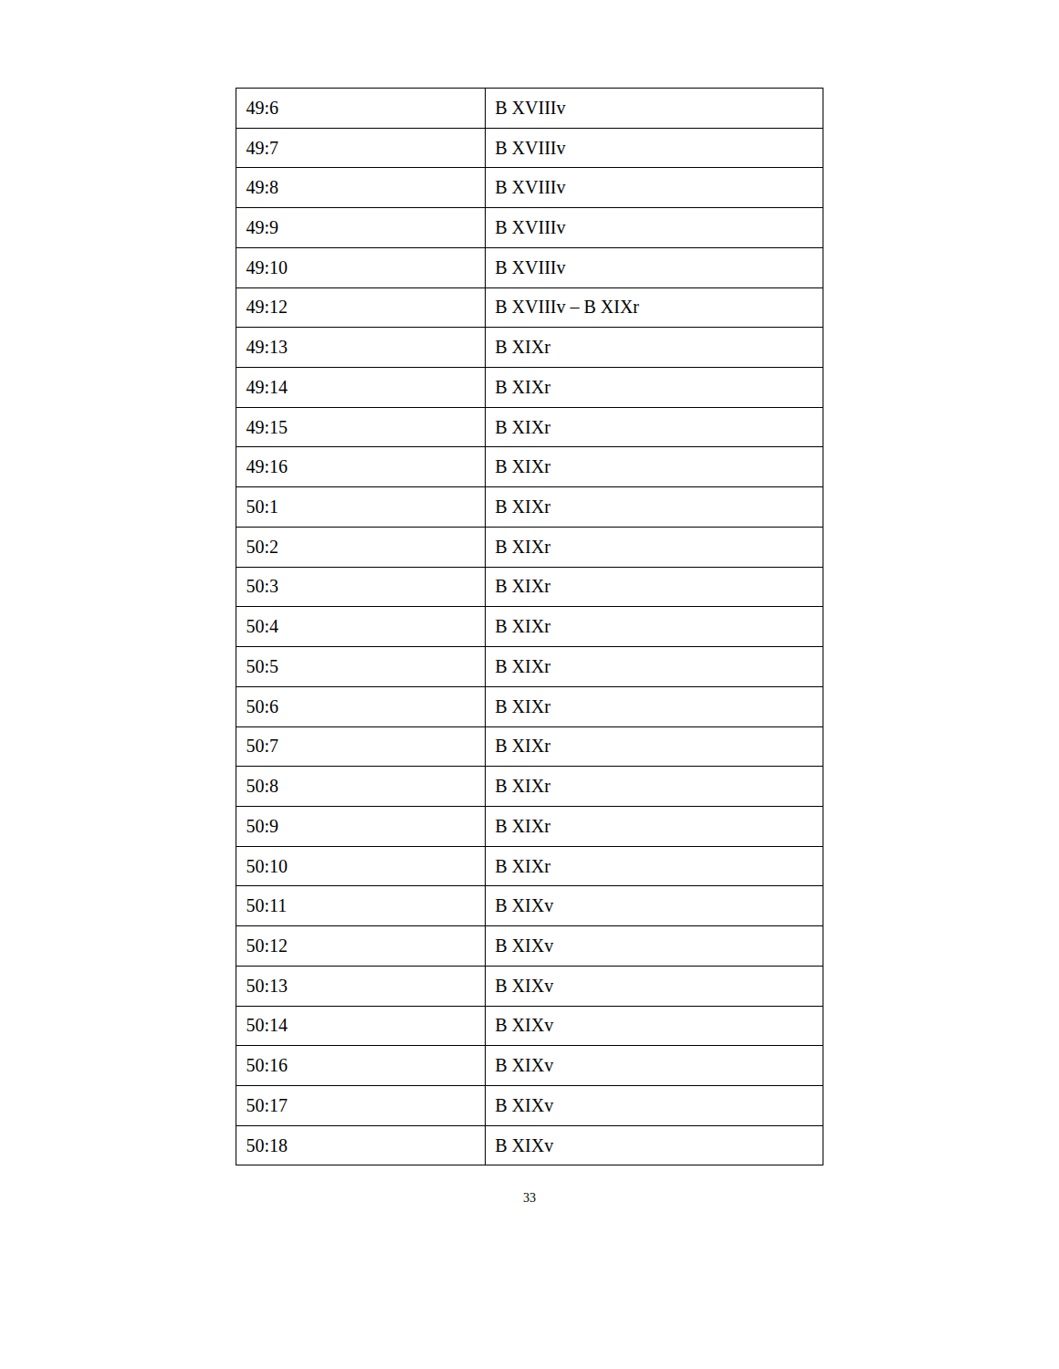| 49:6 | B XVIIIv |
| 49:7 | B XVIIIv |
| 49:8 | B XVIIIv |
| 49:9 | B XVIIIv |
| 49:10 | B XVIIIv |
| 49:12 | B XVIIIv – B XIXr |
| 49:13 | B XIXr |
| 49:14 | B XIXr |
| 49:15 | B XIXr |
| 49:16 | B XIXr |
| 50:1 | B XIXr |
| 50:2 | B XIXr |
| 50:3 | B XIXr |
| 50:4 | B XIXr |
| 50:5 | B XIXr |
| 50:6 | B XIXr |
| 50:7 | B XIXr |
| 50:8 | B XIXr |
| 50:9 | B XIXr |
| 50:10 | B XIXr |
| 50:11 | B XIXv |
| 50:12 | B XIXv |
| 50:13 | B XIXv |
| 50:14 | B XIXv |
| 50:16 | B XIXv |
| 50:17 | B XIXv |
| 50:18 | B XIXv |
33